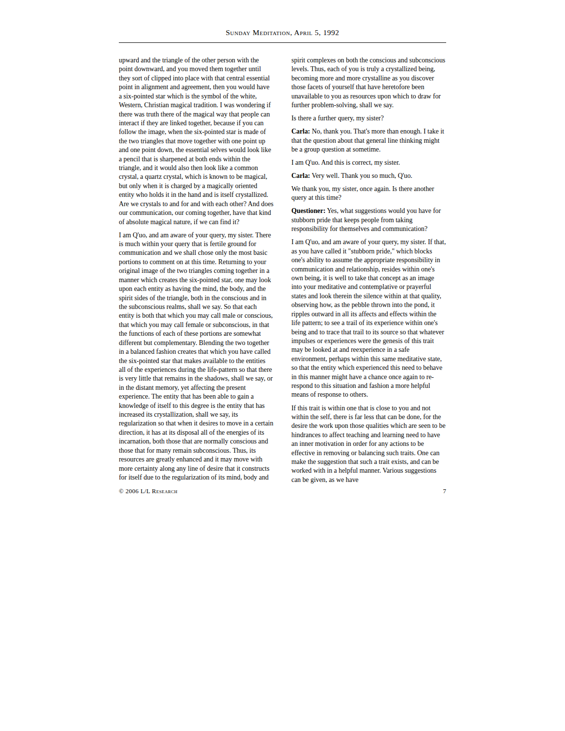Sunday Meditation, April 5, 1992
upward and the triangle of the other person with the point downward, and you moved them together until they sort of clipped into place with that central essential point in alignment and agreement, then you would have a six-pointed star which is the symbol of the white, Western, Christian magical tradition. I was wondering if there was truth there of the magical way that people can interact if they are linked together, because if you can follow the image, when the six-pointed star is made of the two triangles that move together with one point up and one point down, the essential selves would look like a pencil that is sharpened at both ends within the triangle, and it would also then look like a common crystal, a quartz crystal, which is known to be magical, but only when it is charged by a magically oriented entity who holds it in the hand and is itself crystallized. Are we crystals to and for and with each other? And does our communication, our coming together, have that kind of absolute magical nature, if we can find it?
I am Q'uo, and am aware of your query, my sister. There is much within your query that is fertile ground for communication and we shall chose only the most basic portions to comment on at this time. Returning to your original image of the two triangles coming together in a manner which creates the six-pointed star, one may look upon each entity as having the mind, the body, and the spirit sides of the triangle, both in the conscious and in the subconscious realms, shall we say. So that each entity is both that which you may call male or conscious, that which you may call female or subconscious, in that the functions of each of these portions are somewhat different but complementary. Blending the two together in a balanced fashion creates that which you have called the six-pointed star that makes available to the entities all of the experiences during the life-pattern so that there is very little that remains in the shadows, shall we say, or in the distant memory, yet affecting the present experience. The entity that has been able to gain a knowledge of itself to this degree is the entity that has increased its crystallization, shall we say, its regularization so that when it desires to move in a certain direction, it has at its disposal all of the energies of its incarnation, both those that are normally conscious and those that for many remain subconscious. Thus, its resources are greatly enhanced and it may move with more certainty along any line of desire that it constructs for itself due to the regularization of its mind, body and spirit complexes on both the conscious and subconscious levels. Thus, each of you is truly a crystallized being, becoming more and more crystalline as you discover those facets of yourself that have heretofore been unavailable to you as resources upon which to draw for further problem-solving, shall we say.
Is there a further query, my sister?
Carla: No, thank you. That's more than enough. I take it that the question about that general line thinking might be a group question at sometime.
I am Q'uo. And this is correct, my sister.
Carla: Very well. Thank you so much, Q'uo.
We thank you, my sister, once again. Is there another query at this time?
Questioner: Yes, what suggestions would you have for stubborn pride that keeps people from taking responsibility for themselves and communication?
I am Q'uo, and am aware of your query, my sister. If that, as you have called it "stubborn pride," which blocks one's ability to assume the appropriate responsibility in communication and relationship, resides within one's own being, it is well to take that concept as an image into your meditative and contemplative or prayerful states and look therein the silence within at that quality, observing how, as the pebble thrown into the pond, it ripples outward in all its affects and effects within the life pattern; to see a trail of its experience within one's being and to trace that trail to its source so that whatever impulses or experiences were the genesis of this trait may be looked at and reexperience in a safe environment, perhaps within this same meditative state, so that the entity which experienced this need to behave in this manner might have a chance once again to re-respond to this situation and fashion a more helpful means of response to others.
If this trait is within one that is close to you and not within the self, there is far less that can be done, for the desire the work upon those qualities which are seen to be hindrances to affect teaching and learning need to have an inner motivation in order for any actions to be effective in removing or balancing such traits. One can make the suggestion that such a trait exists, and can be worked with in a helpful manner. Various suggestions can be given, as we have
© 2006 L/L Research 7